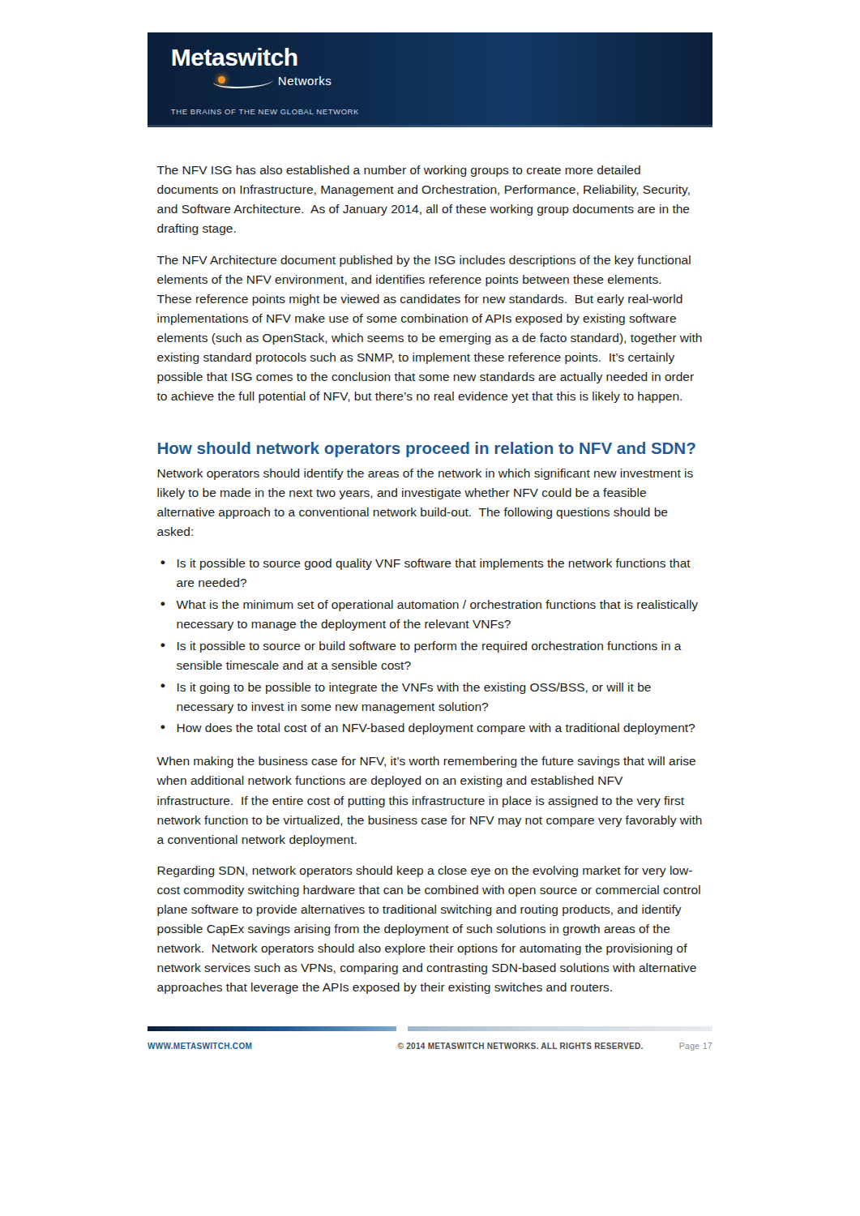Metaswitch
Networks
The Brains of the New Global Network
The NFV ISG has also established a number of working groups to create more detailed documents on Infrastructure, Management and Orchestration, Performance, Reliability, Security, and Software Architecture. As of January 2014, all of these working group documents are in the drafting stage.
The NFV Architecture document published by the ISG includes descriptions of the key functional elements of the NFV environment, and identifies reference points between these elements. These reference points might be viewed as candidates for new standards. But early real-world implementations of NFV make use of some combination of APIs exposed by existing software elements (such as OpenStack, which seems to be emerging as a de facto standard), together with existing standard protocols such as SNMP, to implement these reference points. It’s certainly possible that ISG comes to the conclusion that some new standards are actually needed in order to achieve the full potential of NFV, but there’s no real evidence yet that this is likely to happen.
How should network operators proceed in relation to NFV and SDN?
Network operators should identify the areas of the network in which significant new investment is likely to be made in the next two years, and investigate whether NFV could be a feasible alternative approach to a conventional network build-out. The following questions should be asked:
Is it possible to source good quality VNF software that implements the network functions that are needed?
What is the minimum set of operational automation / orchestration functions that is realistically necessary to manage the deployment of the relevant VNFs?
Is it possible to source or build software to perform the required orchestration functions in a sensible timescale and at a sensible cost?
Is it going to be possible to integrate the VNFs with the existing OSS/BSS, or will it be necessary to invest in some new management solution?
How does the total cost of an NFV-based deployment compare with a traditional deployment?
When making the business case for NFV, it’s worth remembering the future savings that will arise when additional network functions are deployed on an existing and established NFV infrastructure. If the entire cost of putting this infrastructure in place is assigned to the very first network function to be virtualized, the business case for NFV may not compare very favorably with a conventional network deployment.
Regarding SDN, network operators should keep a close eye on the evolving market for very low-cost commodity switching hardware that can be combined with open source or commercial control plane software to provide alternatives to traditional switching and routing products, and identify possible CapEx savings arising from the deployment of such solutions in growth areas of the network. Network operators should also explore their options for automating the provisioning of network services such as VPNs, comparing and contrasting SDN-based solutions with alternative approaches that leverage the APIs exposed by their existing switches and routers.
WWW.METASWITCH.COM
© 2014 METASWITCH NETWORKS. ALL RIGHTS RESERVED.
Page 17